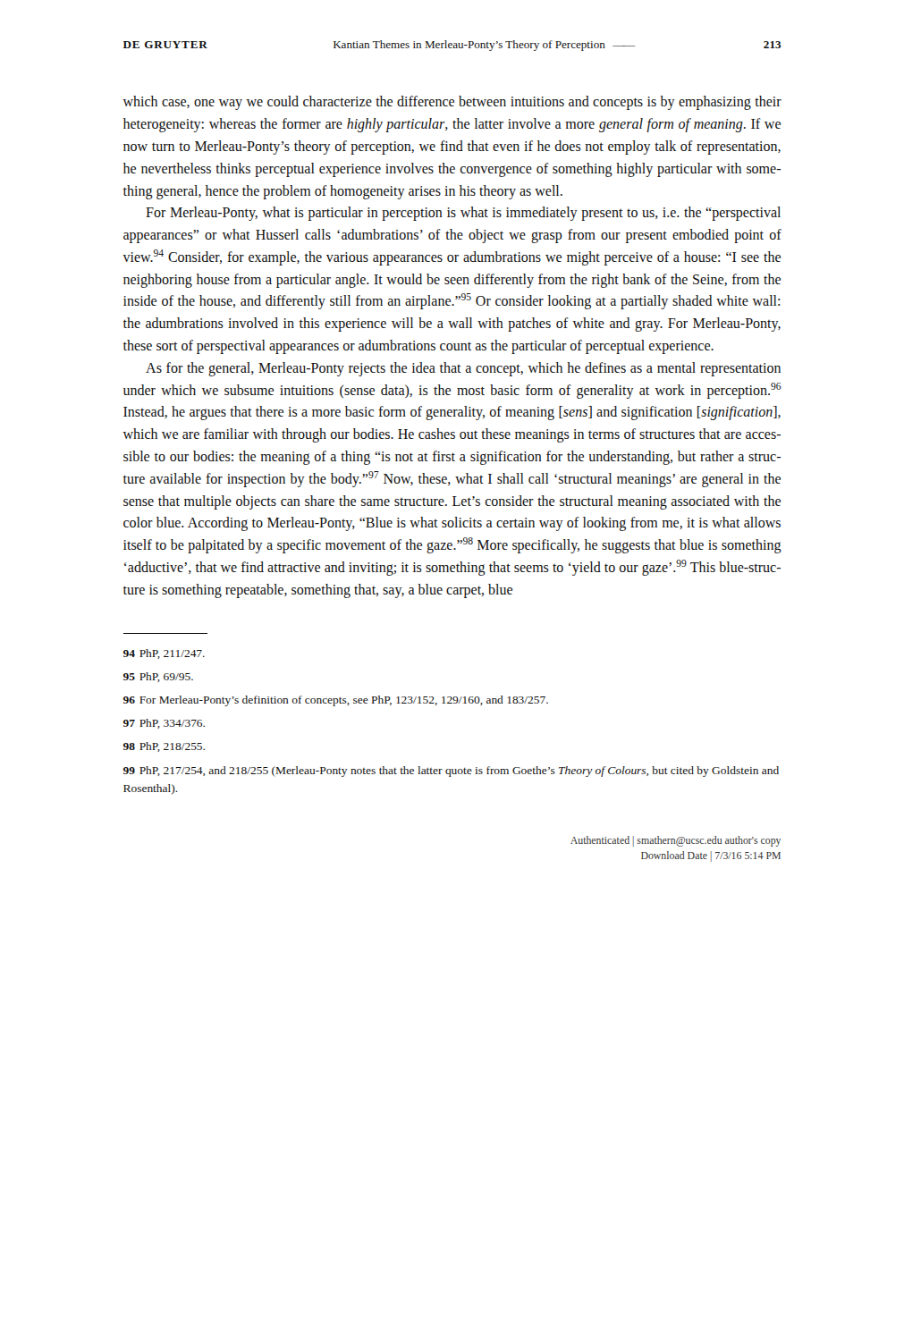De Gruyter Kantian Themes in Merleau-Ponty’s Theory of Perception —— 213
which case, one way we could characterize the difference between intuitions and concepts is by emphasizing their heterogeneity: whereas the former are highly particular, the latter involve a more general form of meaning. If we now turn to Merleau-Ponty’s theory of perception, we find that even if he does not employ talk of representation, he nevertheless thinks perceptual experience involves the convergence of something highly particular with something general, hence the problem of homogeneity arises in his theory as well.
For Merleau-Ponty, what is particular in perception is what is immediately present to us, i.e. the “perspectival appearances” or what Husserl calls ‘adumbrations’ of the object we grasp from our present embodied point of view.94 Consider, for example, the various appearances or adumbrations we might perceive of a house: “I see the neighboring house from a particular angle. It would be seen differently from the right bank of the Seine, from the inside of the house, and differently still from an airplane.”95 Or consider looking at a partially shaded white wall: the adumbrations involved in this experience will be a wall with patches of white and gray. For Merleau-Ponty, these sort of perspectival appearances or adumbrations count as the particular of perceptual experience.
As for the general, Merleau-Ponty rejects the idea that a concept, which he defines as a mental representation under which we subsume intuitions (sense data), is the most basic form of generality at work in perception.96 Instead, he argues that there is a more basic form of generality, of meaning [sens] and signification [signification], which we are familiar with through our bodies. He cashes out these meanings in terms of structures that are accessible to our bodies: the meaning of a thing “is not at first a signification for the understanding, but rather a structure available for inspection by the body.”97 Now, these, what I shall call ‘structural meanings’ are general in the sense that multiple objects can share the same structure. Let’s consider the structural meaning associated with the color blue. According to Merleau-Ponty, “Blue is what solicits a certain way of looking from me, it is what allows itself to be palpitated by a specific movement of the gaze.”98 More specifically, he suggests that blue is something ‘adductive’, that we find attractive and inviting; it is something that seems to ‘yield to our gaze’.99 This blue-structure is something repeatable, something that, say, a blue carpet, blue
94 PhP, 211/247.
95 PhP, 69/95.
96 For Merleau-Ponty’s definition of concepts, see PhP, 123/152, 129/160, and 183/257.
97 PhP, 334/376.
98 PhP, 218/255.
99 PhP, 217/254, and 218/255 (Merleau-Ponty notes that the latter quote is from Goethe’s Theory of Colours, but cited by Goldstein and Rosenthal).
Authenticated | smathern@ucsc.edu author's copy
Download Date | 7/3/16 5:14 PM